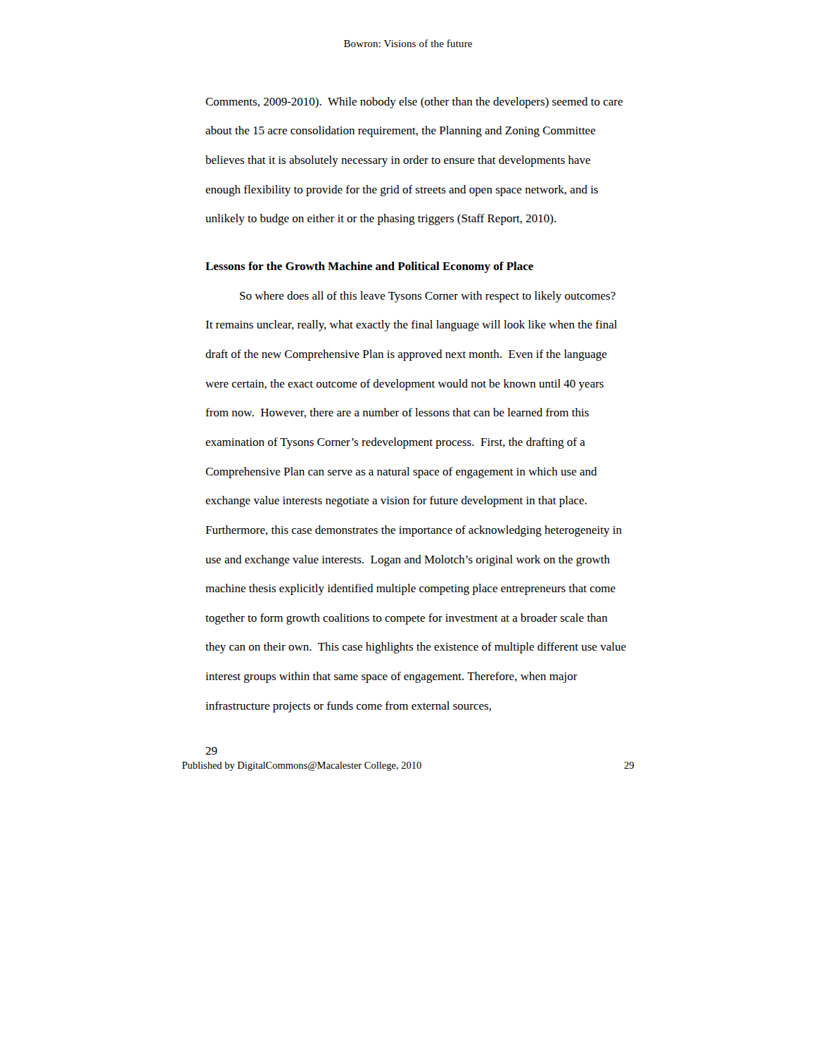Bowron: Visions of the future
Comments, 2009-2010). While nobody else (other than the developers) seemed to care about the 15 acre consolidation requirement, the Planning and Zoning Committee believes that it is absolutely necessary in order to ensure that developments have enough flexibility to provide for the grid of streets and open space network, and is unlikely to budge on either it or the phasing triggers (Staff Report, 2010).
Lessons for the Growth Machine and Political Economy of Place
So where does all of this leave Tysons Corner with respect to likely outcomes? It remains unclear, really, what exactly the final language will look like when the final draft of the new Comprehensive Plan is approved next month. Even if the language were certain, the exact outcome of development would not be known until 40 years from now. However, there are a number of lessons that can be learned from this examination of Tysons Corner’s redevelopment process. First, the drafting of a Comprehensive Plan can serve as a natural space of engagement in which use and exchange value interests negotiate a vision for future development in that place. Furthermore, this case demonstrates the importance of acknowledging heterogeneity in use and exchange value interests. Logan and Molotch’s original work on the growth machine thesis explicitly identified multiple competing place entrepreneurs that come together to form growth coalitions to compete for investment at a broader scale than they can on their own. This case highlights the existence of multiple different use value interest groups within that same space of engagement. Therefore, when major infrastructure projects or funds come from external sources,
29
Published by DigitalCommons@Macalester College, 2010 29